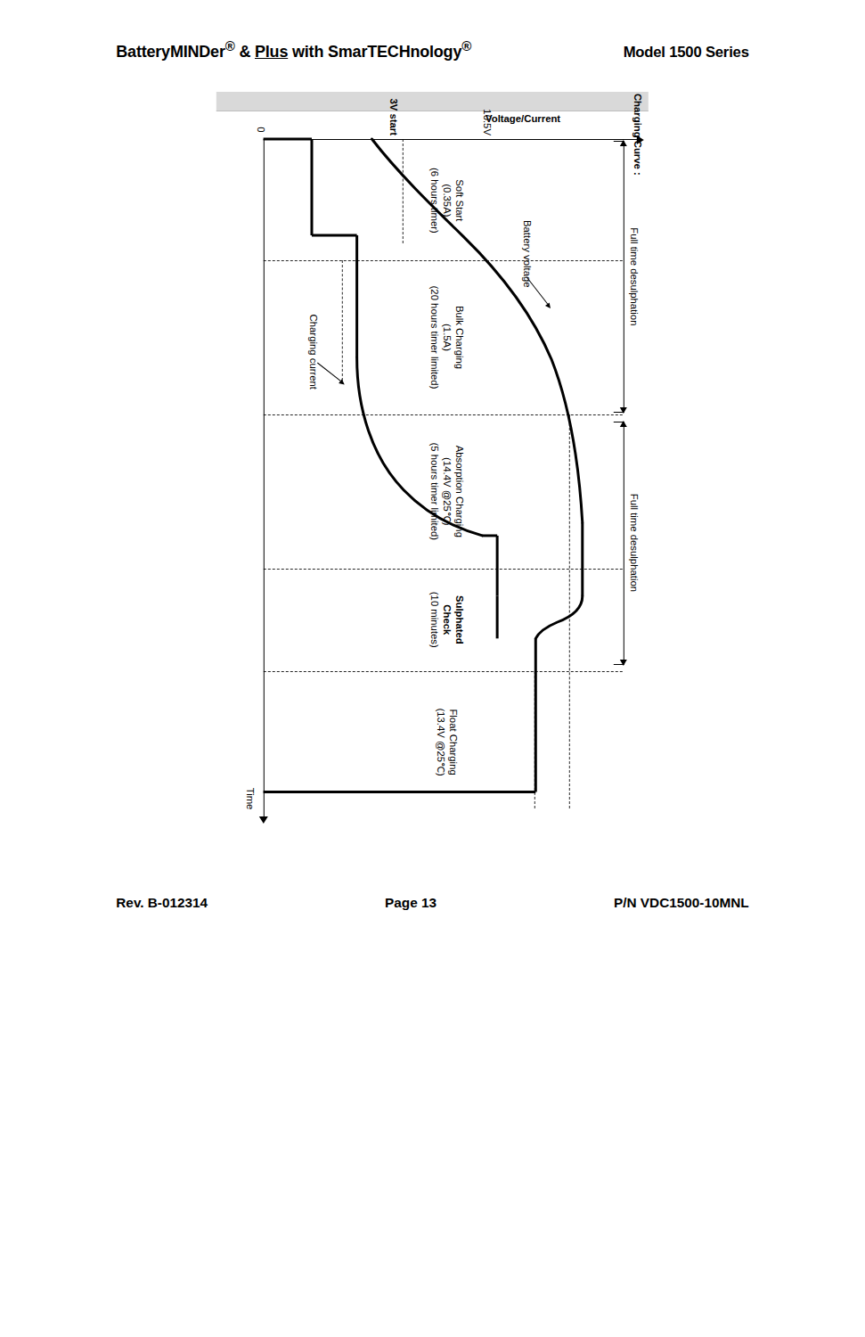BatteryMINDer® & Plus with SmarTECHnology®
Model 1500 Series
Charging Curve :
Voltage/Current
Time
0
10.5V
3V start
Full time desulphation
Full time desulphation
Soft Start
(0.35A)
(6 hours timer)
Bulk Charging
(1.5A)
(20 hours timer limited)
Absorption Charging
(14.4V @25℃)
(5 hours timer limited)
Sulphated
Check
(10 minutes)
Float Charging
(13.4V @25℃)
Battery voltage
Charging current
Rev. B-012314
Page 13
P/N VDC1500-10MNL